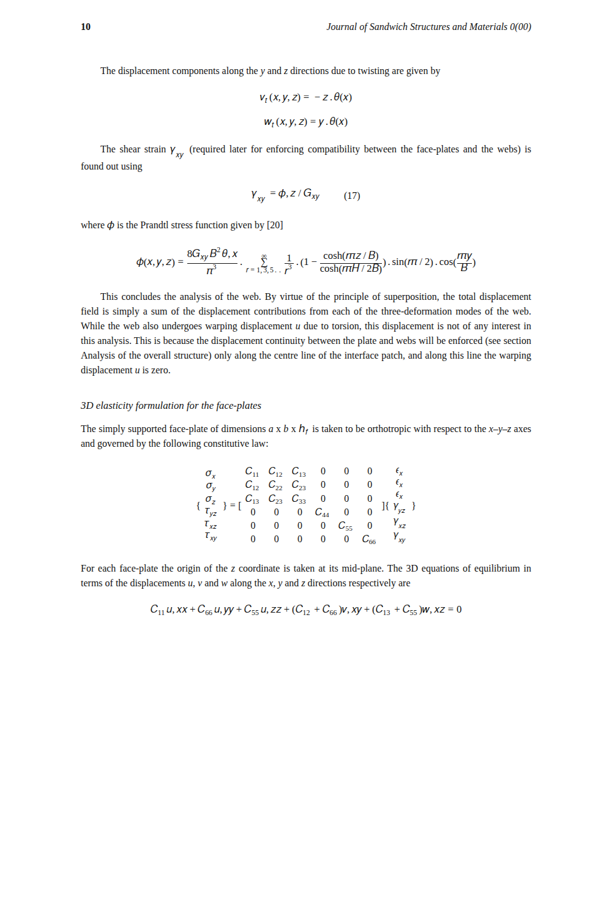10 Journal of Sandwich Structures and Materials 0(00)
The displacement components along the y and z directions due to twisting are given by
vt (x,y,z) = −z.θ(x)
wt (x,y,z) = y.θ(x)
The shear strain γxy (required later for enforcing compatibility between the face-plates and the webs) is found out using
γxy = ϕ, z / Gxy
(17)
where ϕ is the Prandtl stress function given by [20]
ϕ(x,y,z) = 8 Gxy B2 θ,x π3 . ∑ r=1,3,5.. ∞ 1r3 . ( 1 − cosh(rπz/B) cosh(rπH/2B) ) . sin(rπ/2) . cos ( rπy B )
This concludes the analysis of the web. By virtue of the principle of superposition, the total displacement field is simply a sum of the displacement contributions from each of the three-deformation modes of the web. While the web also undergoes warping displacement u due to torsion, this displacement is not of any interest in this analysis. This is because the displacement continuity between the plate and webs will be enforced (see section Analysis of the overall structure) only along the centre line of the interface patch, and along this line the warping displacement u is zero.
3D elasticity formulation for the face-plates
The simply supported face-plate of dimensions a x b x hf is taken to be orthotropic with respect to the x–y–z axes and governed by the following constitutive law:
{ σx σy σz τyz τxz τxy } = [ C11 C12 C13 000 C12 C22 C23 000 C13 C23 C33 000 000 C44 00 0000 C55 0 00000 C66 ] { ϵx ϵx ϵx γyz γxz γxy }
For each face-plate the origin of the z coordinate is taken at its mid-plane. The 3D equations of equilibrium in terms of the displacements u, v and w along the x, y and z directions respectively are
C11u,xx + C66u,yy + C55u,zz + (C12+C66) v,xy + (C13+C55) w,xz =0